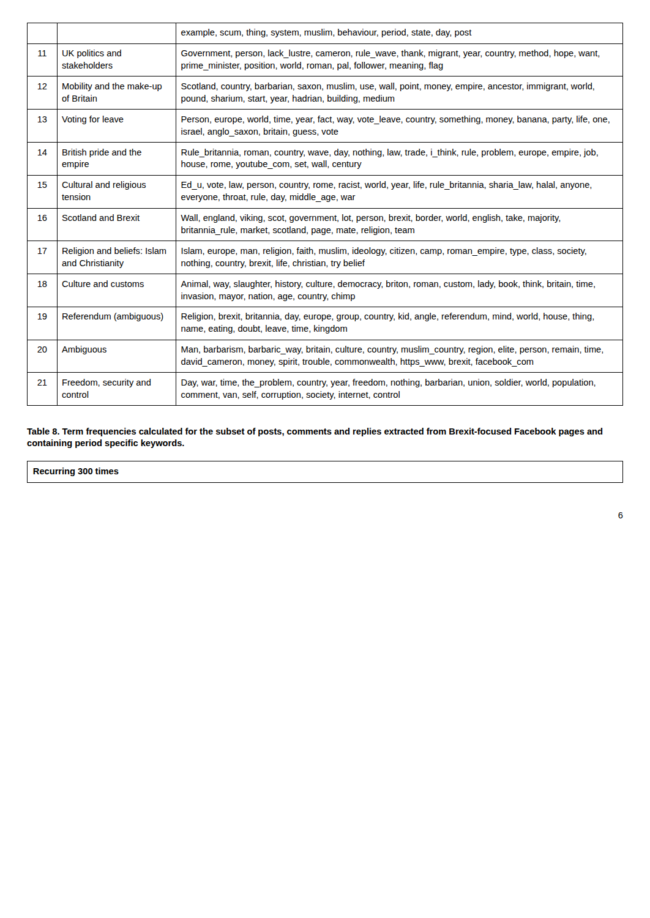| | | example, scum, thing, system, muslim, behaviour, period, state, day, post |
| 11 | UK politics and stakeholders | Government, person, lack_lustre, cameron, rule_wave, thank, migrant, year, country, method, hope, want, prime_minister, position, world, roman, pal, follower, meaning, flag |
| 12 | Mobility and the make-up of Britain | Scotland, country, barbarian, saxon, muslim, use, wall, point, money, empire, ancestor, immigrant, world, pound, sharium, start, year, hadrian, building, medium |
| 13 | Voting for leave | Person, europe, world, time, year, fact, way, vote_leave, country, something, money, banana, party, life, one, israel, anglo_saxon, britain, guess, vote |
| 14 | British pride and the empire | Rule_britannia, roman, country, wave, day, nothing, law, trade, i_think, rule, problem, europe, empire, job, house, rome, youtube_com, set, wall, century |
| 15 | Cultural and religious tension | Ed_u, vote, law, person, country, rome, racist, world, year, life, rule_britannia, sharia_law, halal, anyone, everyone, throat, rule, day, middle_age, war |
| 16 | Scotland and Brexit | Wall, england, viking, scot, government, lot, person, brexit, border, world, english, take, majority, britannia_rule, market, scotland, page, mate, religion, team |
| 17 | Religion and beliefs: Islam and Christianity | Islam, europe, man, religion, faith, muslim, ideology, citizen, camp, roman_empire, type, class, society, nothing, country, brexit, life, christian, try belief |
| 18 | Culture and customs | Animal, way, slaughter, history, culture, democracy, briton, roman, custom, lady, book, think, britain, time, invasion, mayor, nation, age, country, chimp |
| 19 | Referendum (ambiguous) | Religion, brexit, britannia, day, europe, group, country, kid, angle, referendum, mind, world, house, thing, name, eating, doubt, leave, time, kingdom |
| 20 | Ambiguous | Man, barbarism, barbaric_way, britain, culture, country, muslim_country, region, elite, person, remain, time, david_cameron, money, spirit, trouble, commonwealth, https_www, brexit, facebook_com |
| 21 | Freedom, security and control | Day, war, time, the_problem, country, year, freedom, nothing, barbarian, union, soldier, world, population, comment, van, self, corruption, society, internet, control |
Table 8. Term frequencies calculated for the subset of posts, comments and replies extracted from Brexit-focused Facebook pages and containing period specific keywords.
Recurring 300 times
6